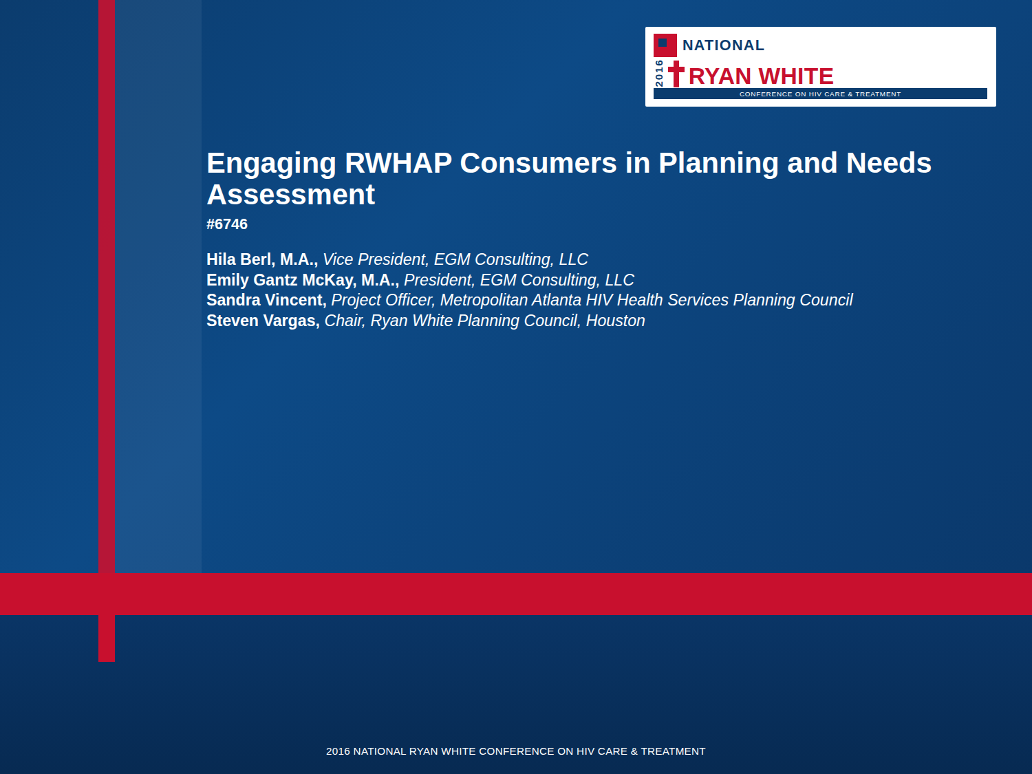NATIONAL
2016
RYAN WHITE
Conference on HIV Care & Treatment
Engaging RWHAP Consumers in Planning and Needs Assessment
#6746
Hila Berl, M.A., Vice President, EGM Consulting, LLC
Emily Gantz McKay, M.A., President, EGM Consulting, LLC
Sandra Vincent, Project Officer, Metropolitan Atlanta HIV Health Services Planning Council
Steven Vargas, Chair, Ryan White Planning Council, Houston
2016 NATIONAL RYAN WHITE CONFERENCE ON HIV CARE & TREATMENT